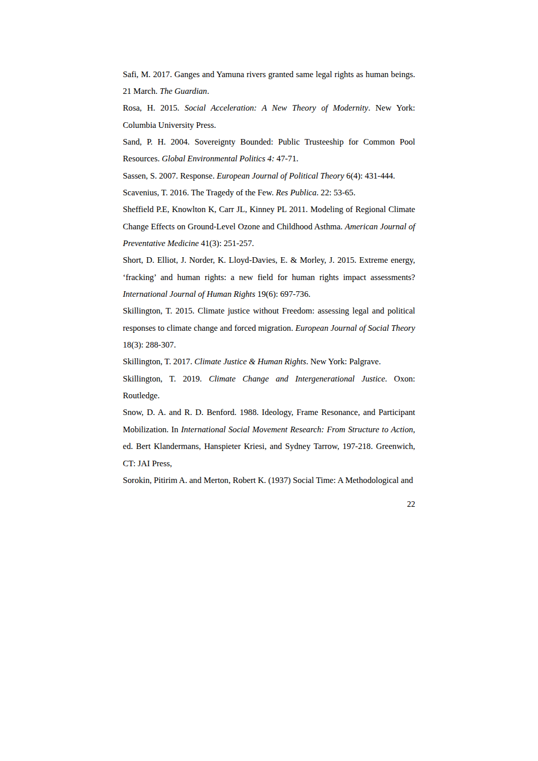Safi, M. 2017. Ganges and Yamuna rivers granted same legal rights as human beings. 21 March. The Guardian.
Rosa, H. 2015. Social Acceleration: A New Theory of Modernity. New York: Columbia University Press.
Sand, P. H. 2004. Sovereignty Bounded: Public Trusteeship for Common Pool Resources. Global Environmental Politics 4: 47-71.
Sassen, S. 2007. Response. European Journal of Political Theory 6(4): 431-444.
Scavenius, T. 2016. The Tragedy of the Few. Res Publica. 22: 53-65.
Sheffield P.E, Knowlton K, Carr JL, Kinney PL 2011. Modeling of Regional Climate Change Effects on Ground-Level Ozone and Childhood Asthma. American Journal of Preventative Medicine 41(3): 251-257.
Short, D. Elliot, J. Norder, K. Lloyd-Davies, E. & Morley, J. 2015. Extreme energy, ‘fracking’ and human rights: a new field for human rights impact assessments? International Journal of Human Rights 19(6): 697-736.
Skillington, T. 2015. Climate justice without Freedom: assessing legal and political responses to climate change and forced migration. European Journal of Social Theory 18(3): 288-307.
Skillington, T. 2017. Climate Justice & Human Rights. New York: Palgrave.
Skillington, T. 2019. Climate Change and Intergenerational Justice. Oxon: Routledge.
Snow, D. A. and R. D. Benford. 1988. Ideology, Frame Resonance, and Participant Mobilization. In International Social Movement Research: From Structure to Action, ed. Bert Klandermans, Hanspieter Kriesi, and Sydney Tarrow, 197-218. Greenwich, CT: JAI Press,
Sorokin, Pitirim A. and Merton, Robert K. (1937) Social Time: A Methodological and
22